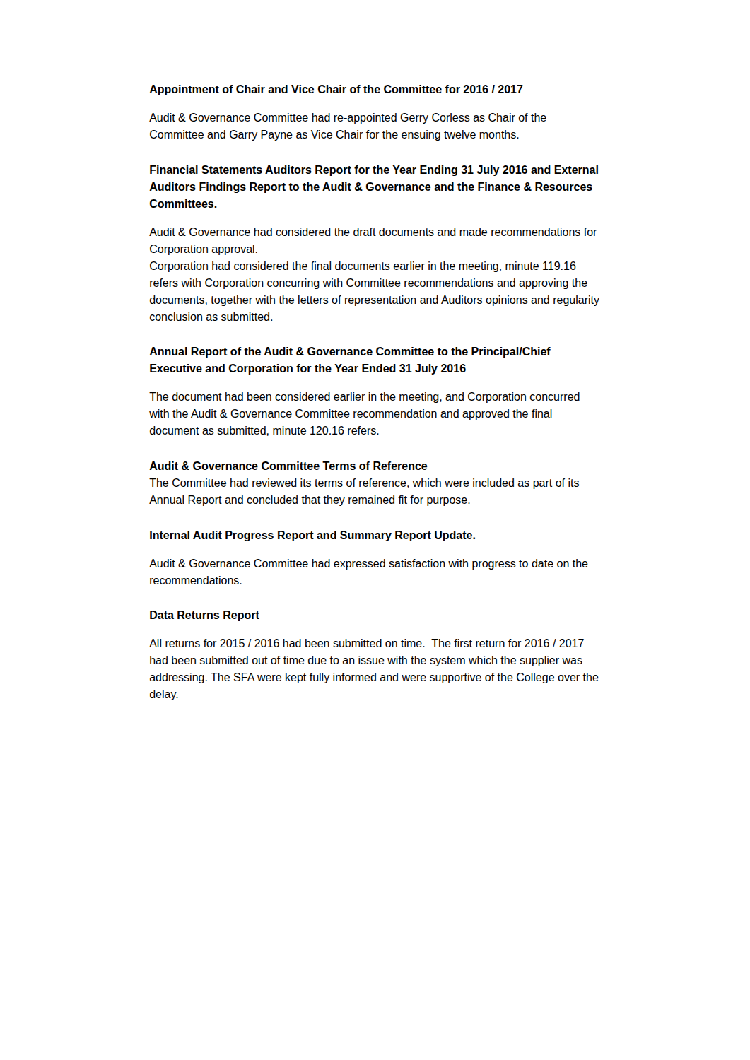Appointment of Chair and Vice Chair of the Committee for 2016 / 2017
Audit & Governance Committee had re-appointed Gerry Corless as Chair of the Committee and Garry Payne as Vice Chair for the ensuing twelve months.
Financial Statements Auditors Report for the Year Ending 31 July 2016 and External Auditors Findings Report to the Audit & Governance and the Finance & Resources Committees.
Audit & Governance had considered the draft documents and made recommendations for Corporation approval.
Corporation had considered the final documents earlier in the meeting, minute 119.16 refers with Corporation concurring with Committee recommendations and approving the documents, together with the letters of representation and Auditors opinions and regularity conclusion as submitted.
Annual Report of the Audit & Governance Committee to the Principal/Chief Executive and Corporation for the Year Ended 31 July 2016
The document had been considered earlier in the meeting, and Corporation concurred with the Audit & Governance Committee recommendation and approved the final document as submitted, minute 120.16 refers.
Audit & Governance Committee Terms of Reference
The Committee had reviewed its terms of reference, which were included as part of its Annual Report and concluded that they remained fit for purpose.
Internal Audit Progress Report and Summary Report Update.
Audit & Governance Committee had expressed satisfaction with progress to date on the recommendations.
Data Returns Report
All returns for 2015 / 2016 had been submitted on time. The first return for 2016 / 2017 had been submitted out of time due to an issue with the system which the supplier was addressing. The SFA were kept fully informed and were supportive of the College over the delay.